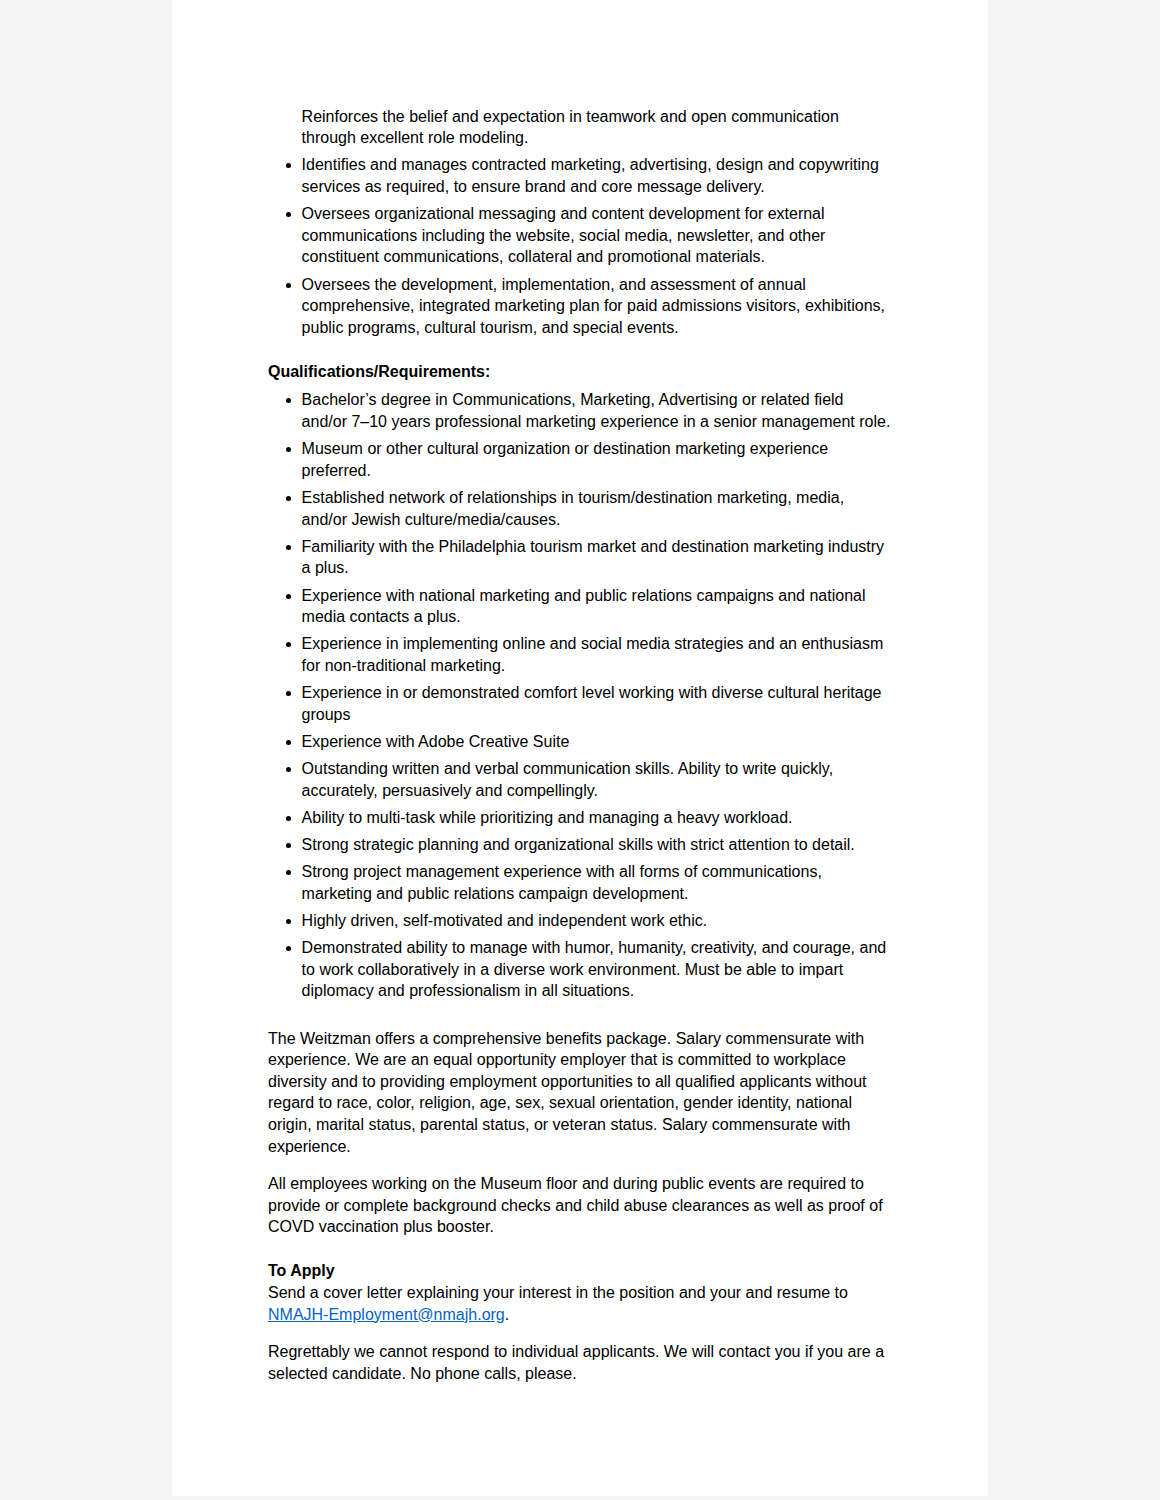Reinforces the belief and expectation in teamwork and open communication through excellent role modeling.
Identifies and manages contracted marketing, advertising, design and copywriting services as required, to ensure brand and core message delivery.
Oversees organizational messaging and content development for external communications including the website, social media, newsletter, and other constituent communications, collateral and promotional materials.
Oversees the development, implementation, and assessment of annual comprehensive, integrated marketing plan for paid admissions visitors, exhibitions, public programs, cultural tourism, and special events.
Qualifications/Requirements:
Bachelor’s degree in Communications, Marketing, Advertising or related field and/or 7–10 years professional marketing experience in a senior management role.
Museum or other cultural organization or destination marketing experience preferred.
Established network of relationships in tourism/destination marketing, media, and/or Jewish culture/media/causes.
Familiarity with the Philadelphia tourism market and destination marketing industry a plus.
Experience with national marketing and public relations campaigns and national media contacts a plus.
Experience in implementing online and social media strategies and an enthusiasm for non-traditional marketing.
Experience in or demonstrated comfort level working with diverse cultural heritage groups
Experience with Adobe Creative Suite
Outstanding written and verbal communication skills. Ability to write quickly, accurately, persuasively and compellingly.
Ability to multi-task while prioritizing and managing a heavy workload.
Strong strategic planning and organizational skills with strict attention to detail.
Strong project management experience with all forms of communications, marketing and public relations campaign development.
Highly driven, self-motivated and independent work ethic.
Demonstrated ability to manage with humor, humanity, creativity, and courage, and to work collaboratively in a diverse work environment. Must be able to impart diplomacy and professionalism in all situations.
The Weitzman offers a comprehensive benefits package. Salary commensurate with experience. We are an equal opportunity employer that is committed to workplace diversity and to providing employment opportunities to all qualified applicants without regard to race, color, religion, age, sex, sexual orientation, gender identity, national origin, marital status, parental status, or veteran status. Salary commensurate with experience.
All employees working on the Museum floor and during public events are required to provide or complete background checks and child abuse clearances as well as proof of COVD vaccination plus booster.
To Apply
Send a cover letter explaining your interest in the position and your and resume to NMAJH-Employment@nmajh.org.
Regrettably we cannot respond to individual applicants. We will contact you if you are a selected candidate. No phone calls, please.